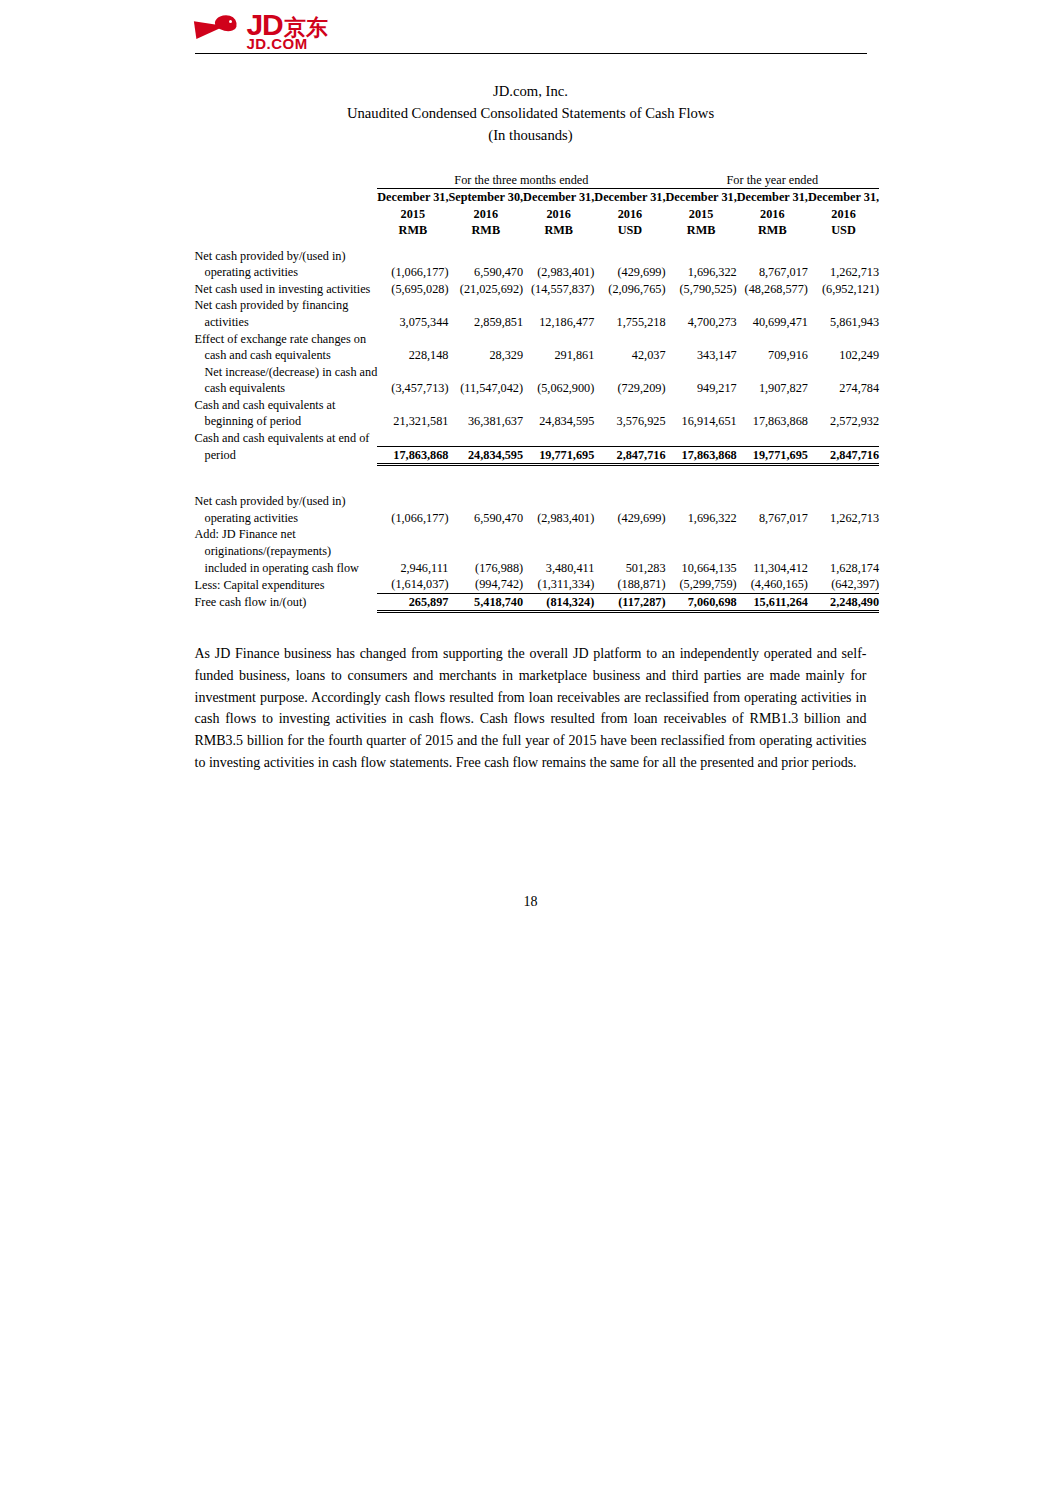JD 京东 JD.COM
JD.com, Inc.
Unaudited Condensed Consolidated Statements of Cash Flows
(In thousands)
| | For the three months ended | | For the year ended |
| | December 31, | September 30, | December 31, | December 31, | | December 31, | December 31, | December 31, |
| | 2015 | 2016 | 2016 | 2016 | | 2015 | 2016 | 2016 |
| | RMB | RMB | RMB | USD | | RMB | RMB | USD |
| Net cash provided by/(used in) | | | | | | | | |
| operating activities | (1,066,177) | 6,590,470 | (2,983,401) | (429,699) | | 1,696,322 | 8,767,017 | 1,262,713 |
| Net cash used in investing activities | (5,695,028) | (21,025,692) | (14,557,837) | (2,096,765) | | (5,790,525) | (48,268,577) | (6,952,121) |
| Net cash provided by financing | | | | | | | | |
| activities | 3,075,344 | 2,859,851 | 12,186,477 | 1,755,218 | | 4,700,273 | 40,699,471 | 5,861,943 |
| Effect of exchange rate changes on | | | | | | | | |
| cash and cash equivalents | 228,148 | 28,329 | 291,861 | 42,037 | | 343,147 | 709,916 | 102,249 |
| Net increase/(decrease) in cash and | | | | | | | | |
| cash equivalents | (3,457,713) | (11,547,042) | (5,062,900) | (729,209) | | 949,217 | 1,907,827 | 274,784 |
| Cash and cash equivalents at | | | | | | | | |
| beginning of period | 21,321,581 | 36,381,637 | 24,834,595 | 3,576,925 | | 16,914,651 | 17,863,868 | 2,572,932 |
| Cash and cash equivalents at end of | | | | | | | | |
| period | 17,863,868 | 24,834,595 | 19,771,695 | 2,847,716 | | 17,863,868 | 19,771,695 | 2,847,716 |
| Net cash provided by/(used in) | | | | | | | | |
| operating activities | (1,066,177) | 6,590,470 | (2,983,401) | (429,699) | | 1,696,322 | 8,767,017 | 1,262,713 |
| Add: JD Finance net | | | | | | | | |
| originations/(repayments) | | | | | | | | |
| included in operating cash flow | 2,946,111 | (176,988) | 3,480,411 | 501,283 | | 10,664,135 | 11,304,412 | 1,628,174 |
| Less: Capital expenditures | (1,614,037) | (994,742) | (1,311,334) | (188,871) | | (5,299,759) | (4,460,165) | (642,397) |
| Free cash flow in/(out) | 265,897 | 5,418,740 | (814,324) | (117,287) | | 7,060,698 | 15,611,264 | 2,248,490 |
As JD Finance business has changed from supporting the overall JD platform to an independently operated and self-funded business, loans to consumers and merchants in marketplace business and third parties are made mainly for investment purpose. Accordingly cash flows resulted from loan receivables are reclassified from operating activities in cash flows to investing activities in cash flows. Cash flows resulted from loan receivables of RMB1.3 billion and RMB3.5 billion for the fourth quarter of 2015 and the full year of 2015 have been reclassified from operating activities to investing activities in cash flow statements. Free cash flow remains the same for all the presented and prior periods.
18